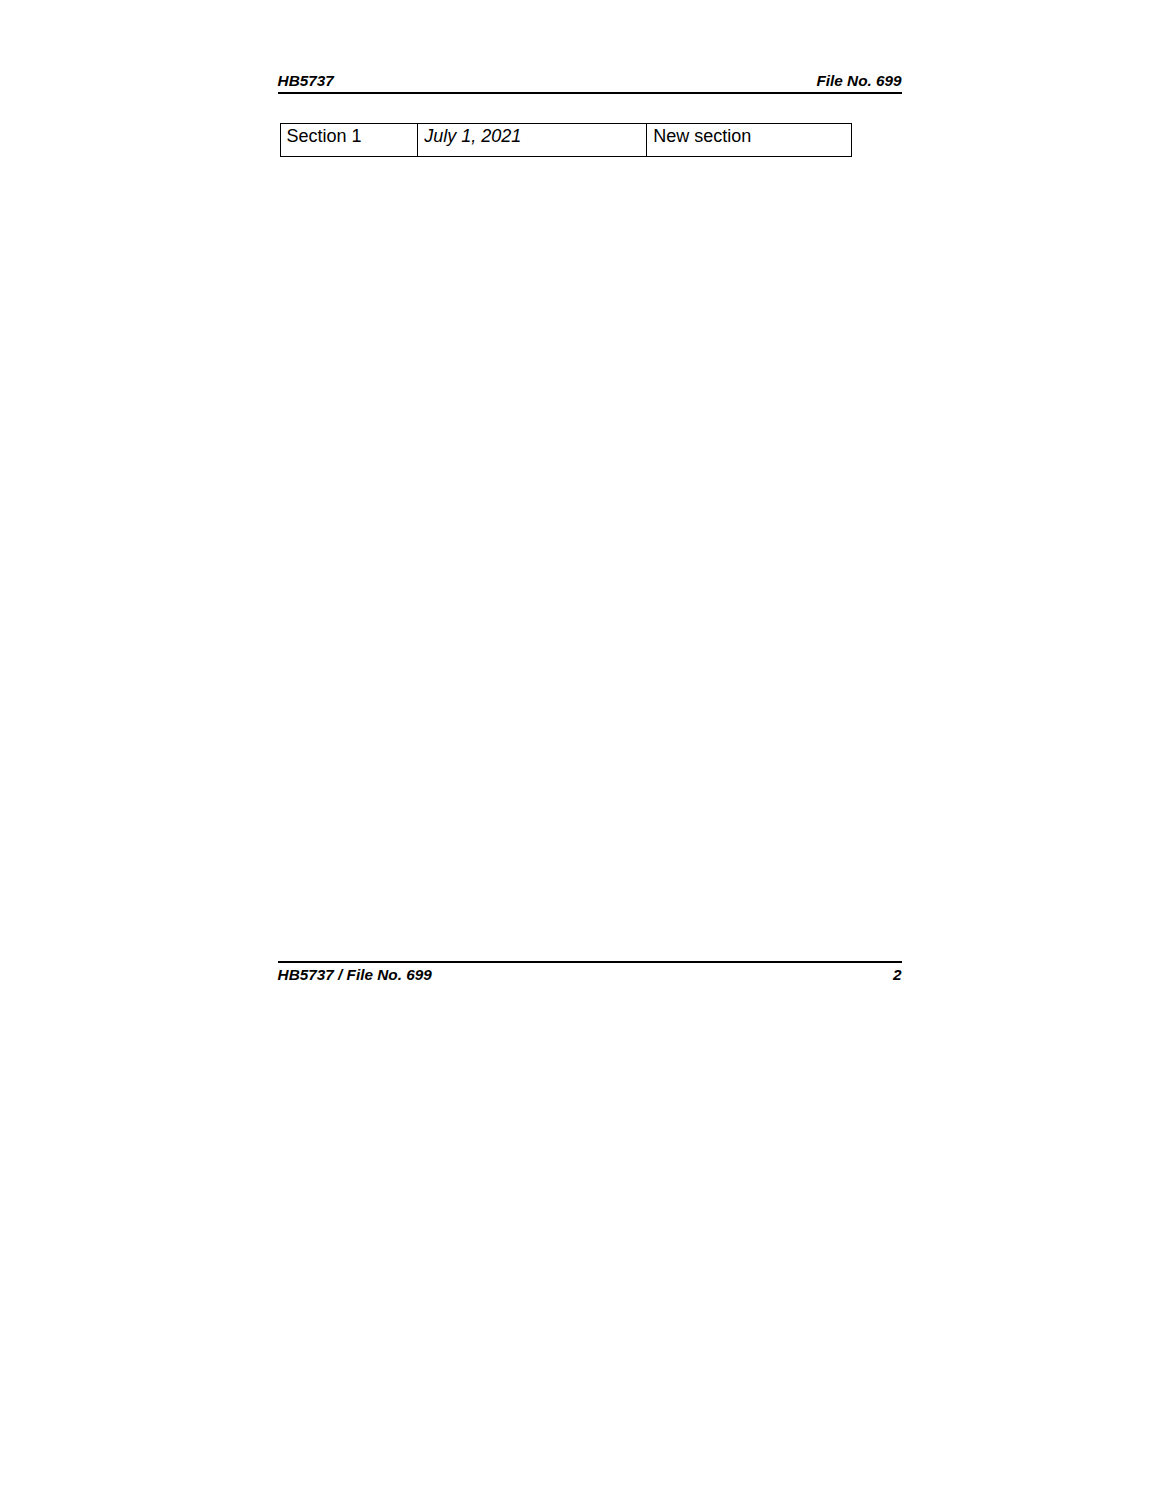HB5737 File No. 699
| Section 1 | July 1, 2021 | New section |
HB5737 / File No. 699 2